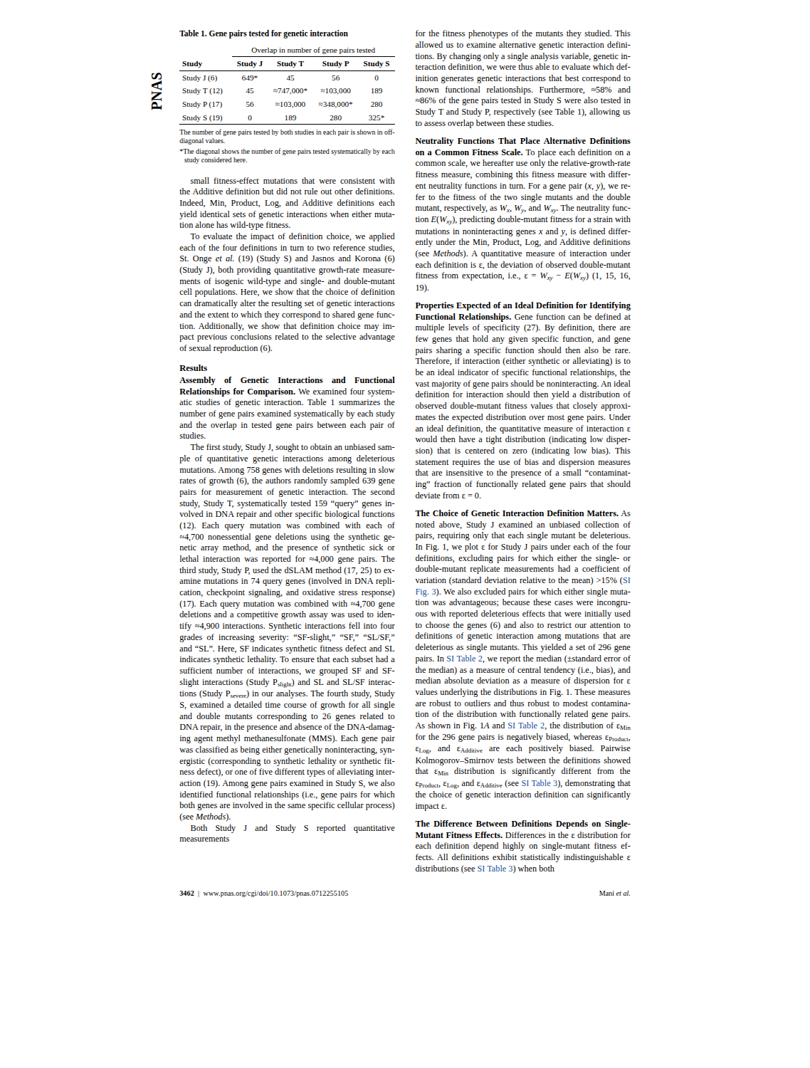PNAS
Table 1. Gene pairs tested for genetic interaction
| | Overlap in number of gene pairs tested |
| Study | Study J | Study T | Study P | Study S |
| Study J (6) | 649* | 45 | 56 | 0 |
| Study T (12) | 45 | ≈747,000* | ≈103,000 | 189 |
| Study P (17) | 56 | ≈103,000 | ≈348,000* | 280 |
| Study S (19) | 0 | 189 | 280 | 325* |
The number of gene pairs tested by both studies in each pair is shown in off-diagonal values.
*The diagonal shows the number of gene pairs tested systematically by each study considered here.
small fitness-effect mutations that were consistent with the Additive definition but did not rule out other definitions. Indeed, Min, Product, Log, and Additive definitions each yield identical sets of genetic interactions when either mutation alone has wild-type fitness.
To evaluate the impact of definition choice, we applied each of the four definitions in turn to two reference studies, St. Onge et al. (19) (Study S) and Jasnos and Korona (6) (Study J), both providing quantitative growth-rate measurements of isogenic wild-type and single- and double-mutant cell populations. Here, we show that the choice of definition can dramatically alter the resulting set of genetic interactions and the extent to which they correspond to shared gene function. Additionally, we show that definition choice may impact previous conclusions related to the selective advantage of sexual reproduction (6).
Results
Assembly of Genetic Interactions and Functional Relationships for Comparison. We examined four systematic studies of genetic interaction. Table 1 summarizes the number of gene pairs examined systematically by each study and the overlap in tested gene pairs between each pair of studies.
The first study, Study J, sought to obtain an unbiased sample of quantitative genetic interactions among deleterious mutations. Among 758 genes with deletions resulting in slow rates of growth (6), the authors randomly sampled 639 gene pairs for measurement of genetic interaction. The second study, Study T, systematically tested 159 “query” genes involved in DNA repair and other specific biological functions (12). Each query mutation was combined with each of ≈4,700 nonessential gene deletions using the synthetic genetic array method, and the presence of synthetic sick or lethal interaction was reported for ≈4,000 gene pairs. The third study, Study P, used the dSLAM method (17, 25) to examine mutations in 74 query genes (involved in DNA replication, checkpoint signaling, and oxidative stress response) (17). Each query mutation was combined with ≈4,700 gene deletions and a competitive growth assay was used to identify ≈4,900 interactions. Synthetic interactions fell into four grades of increasing severity: “SF-slight,” “SF,” “SL/SF,” and “SL”. Here, SF indicates synthetic fitness defect and SL indicates synthetic lethality. To ensure that each subset had a sufficient number of interactions, we grouped SF and SF-slight interactions (Study Pslight) and SL and SL/SF interactions (Study Psevere) in our analyses. The fourth study, Study S, examined a detailed time course of growth for all single and double mutants corresponding to 26 genes related to DNA repair, in the presence and absence of the DNA-damaging agent methyl methanesulfonate (MMS). Each gene pair was classified as being either genetically noninteracting, synergistic (corresponding to synthetic lethality or synthetic fitness defect), or one of five different types of alleviating interaction (19). Among gene pairs examined in Study S, we also identified functional relationships (i.e., gene pairs for which both genes are involved in the same specific cellular process) (see Methods).
Both Study J and Study S reported quantitative measurements
for the fitness phenotypes of the mutants they studied. This allowed us to examine alternative genetic interaction definitions. By changing only a single analysis variable, genetic interaction definition, we were thus able to evaluate which definition generates genetic interactions that best correspond to known functional relationships. Furthermore, ≈58% and ≈86% of the gene pairs tested in Study S were also tested in Study T and Study P, respectively (see Table 1), allowing us to assess overlap between these studies.
Neutrality Functions That Place Alternative Definitions on a Common Fitness Scale. To place each definition on a common scale, we hereafter use only the relative-growth-rate fitness measure, combining this fitness measure with different neutrality functions in turn. For a gene pair (x, y), we refer to the fitness of the two single mutants and the double mutant, respectively, as Wx, Wy, and Wxy. The neutrality function E(Wxy), predicting double-mutant fitness for a strain with mutations in noninteracting genes x and y, is defined differently under the Min, Product, Log, and Additive definitions (see Methods). A quantitative measure of interaction under each definition is ε, the deviation of observed double-mutant fitness from expectation, i.e., ε = Wxy − E(Wxy) (1, 15, 16, 19).
Properties Expected of an Ideal Definition for Identifying Functional Relationships. Gene function can be defined at multiple levels of specificity (27). By definition, there are few genes that hold any given specific function, and gene pairs sharing a specific function should then also be rare. Therefore, if interaction (either synthetic or alleviating) is to be an ideal indicator of specific functional relationships, the vast majority of gene pairs should be noninteracting. An ideal definition for interaction should then yield a distribution of observed double-mutant fitness values that closely approximates the expected distribution over most gene pairs. Under an ideal definition, the quantitative measure of interaction ε would then have a tight distribution (indicating low dispersion) that is centered on zero (indicating low bias). This statement requires the use of bias and dispersion measures that are insensitive to the presence of a small “contaminating” fraction of functionally related gene pairs that should deviate from ε = 0.
The Choice of Genetic Interaction Definition Matters. As noted above, Study J examined an unbiased collection of pairs, requiring only that each single mutant be deleterious. In Fig. 1, we plot ε for Study J pairs under each of the four definitions, excluding pairs for which either the single- or double-mutant replicate measurements had a coefficient of variation (standard deviation relative to the mean) >15% (SI Fig. 3). We also excluded pairs for which either single mutation was advantageous; because these cases were incongruous with reported deleterious effects that were initially used to choose the genes (6) and also to restrict our attention to definitions of genetic interaction among mutations that are deleterious as single mutants. This yielded a set of 296 gene pairs. In SI Table 2, we report the median (±standard error of the median) as a measure of central tendency (i.e., bias), and median absolute deviation as a measure of dispersion for ε values underlying the distributions in Fig. 1. These measures are robust to outliers and thus robust to modest contamination of the distribution with functionally related gene pairs. As shown in Fig. 1A and SI Table 2, the distribution of εMin for the 296 gene pairs is negatively biased, whereas εProduct, εLog, and εAdditive are each positively biased. Pairwise Kolmogorov–Smirnov tests between the definitions showed that εMin distribution is significantly different from the εProduct, εLog, and εAdditive (see SI Table 3), demonstrating that the choice of genetic interaction definition can significantly impact ε.
The Difference Between Definitions Depends on Single-Mutant Fitness Effects. Differences in the ε distribution for each definition depend highly on single-mutant fitness effects. All definitions exhibit statistically indistinguishable ε distributions (see SI Table 3) when both
3462 | www.pnas.org/cgi/doi/10.1073/pnas.0712255105
Mani et al.